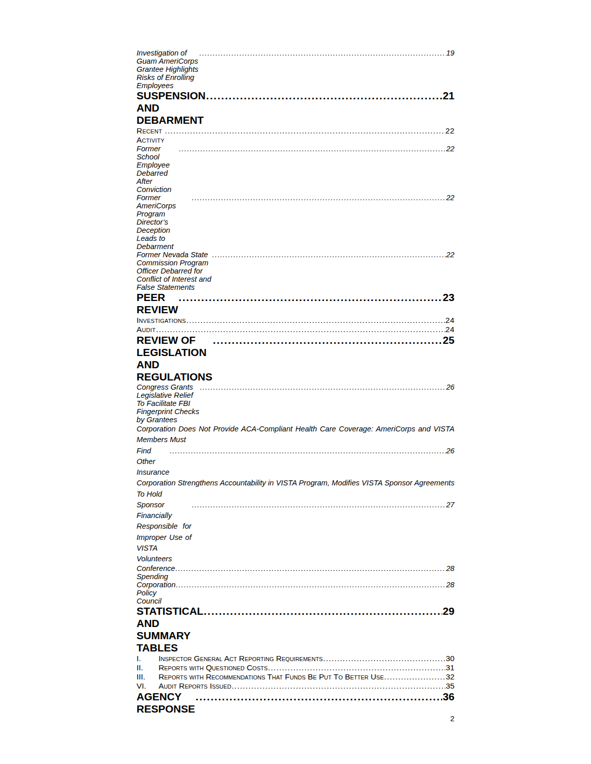Investigation of Guam AmeriCorps Grantee Highlights Risks of Enrolling Employees 19
SUSPENSION AND DEBARMENT 21
Recent Activity 22
Former School Employee Debarred After Conviction 22
Former AmeriCorps Program Director’s Deception Leads to Debarment 22
Former Nevada State Commission Program Officer Debarred for Conflict of Interest and False Statements 22
PEER REVIEW 23
Investigations 24
Audit 24
REVIEW OF LEGISLATION AND REGULATIONS 25
Congress Grants Legislative Relief To Facilitate FBI Fingerprint Checks by Grantees 26
Corporation Does Not Provide ACA-Compliant Health Care Coverage: AmeriCorps and VISTA Members Must
Find Other Insurance 26
Corporation Strengthens Accountability in VISTA Program, Modifies VISTA Sponsor Agreements To Hold
Sponsor Financially Responsible for Improper Use of VISTA Volunteers 27
Conference Spending 28
Corporation Policy Council 28
STATISTICAL AND SUMMARY TABLES 29
I. Inspector General Act Reporting Requirements 30
II. Reports with Questioned Costs 31
III. Reports with Recommendations That Funds Be Put To Better Use 32
VI. Audit Reports Issued 35
AGENCY RESPONSE 36
2